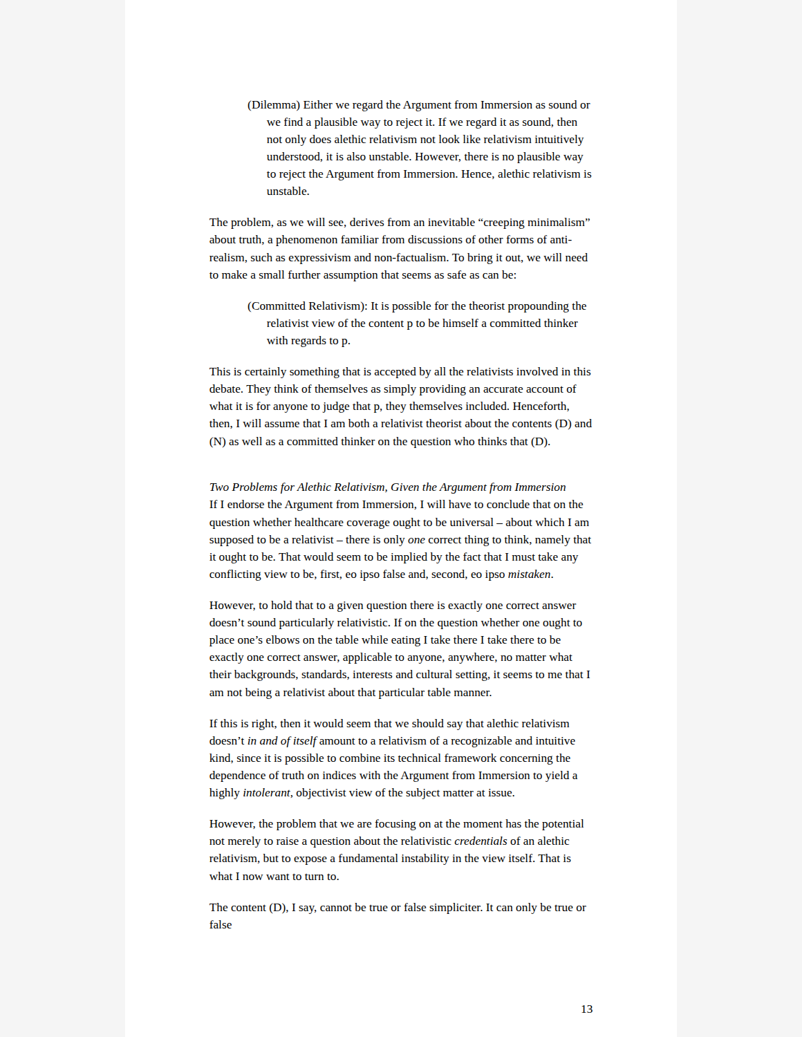(Dilemma) Either we regard the Argument from Immersion as sound or we find a plausible way to reject it. If we regard it as sound, then not only does alethic relativism not look like relativism intuitively understood, it is also unstable. However, there is no plausible way to reject the Argument from Immersion. Hence, alethic relativism is unstable.
The problem, as we will see, derives from an inevitable “creeping minimalism” about truth, a phenomenon familiar from discussions of other forms of anti-realism, such as expressivism and non-factualism. To bring it out, we will need to make a small further assumption that seems as safe as can be:
(Committed Relativism): It is possible for the theorist propounding the relativist view of the content p to be himself a committed thinker with regards to p.
This is certainly something that is accepted by all the relativists involved in this debate. They think of themselves as simply providing an accurate account of what it is for anyone to judge that p, they themselves included. Henceforth, then, I will assume that I am both a relativist theorist about the contents (D) and (N) as well as a committed thinker on the question who thinks that (D).
Two Problems for Alethic Relativism, Given the Argument from Immersion
If I endorse the Argument from Immersion, I will have to conclude that on the question whether healthcare coverage ought to be universal – about which I am supposed to be a relativist – there is only one correct thing to think, namely that it ought to be. That would seem to be implied by the fact that I must take any conflicting view to be, first, eo ipso false and, second, eo ipso mistaken.
However, to hold that to a given question there is exactly one correct answer doesn’t sound particularly relativistic. If on the question whether one ought to place one’s elbows on the table while eating I take there I take there to be exactly one correct answer, applicable to anyone, anywhere, no matter what their backgrounds, standards, interests and cultural setting, it seems to me that I am not being a relativist about that particular table manner.
If this is right, then it would seem that we should say that alethic relativism doesn’t in and of itself amount to a relativism of a recognizable and intuitive kind, since it is possible to combine its technical framework concerning the dependence of truth on indices with the Argument from Immersion to yield a highly intolerant, objectivist view of the subject matter at issue.
However, the problem that we are focusing on at the moment has the potential not merely to raise a question about the relativistic credentials of an alethic relativism, but to expose a fundamental instability in the view itself. That is what I now want to turn to.
The content (D), I say, cannot be true or false simpliciter. It can only be true or false
13